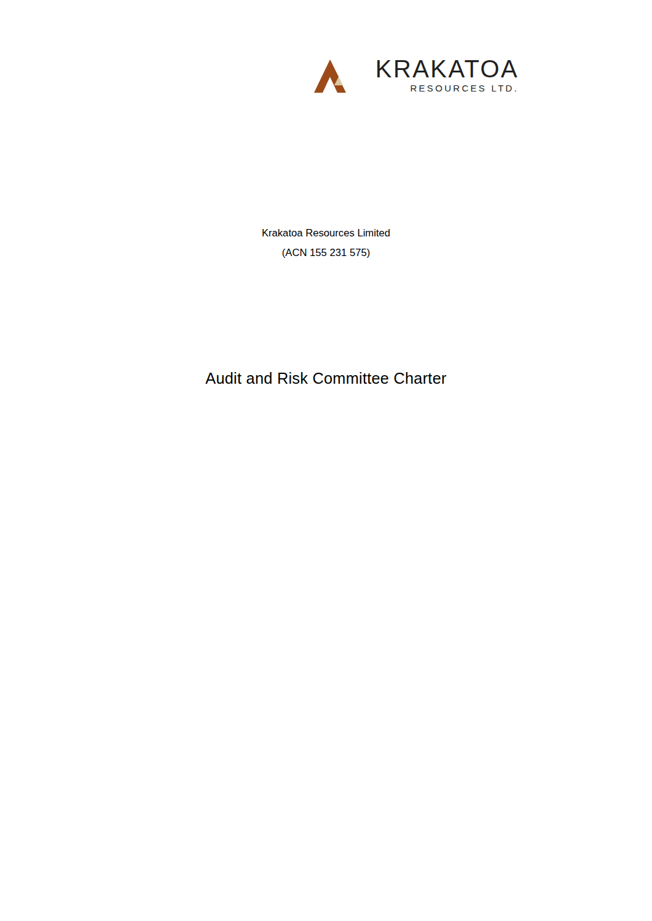KRAKATOA
RESOURCES LTD.
Krakatoa Resources Limited
(ACN 155 231 575)
Audit and Risk Committee Charter